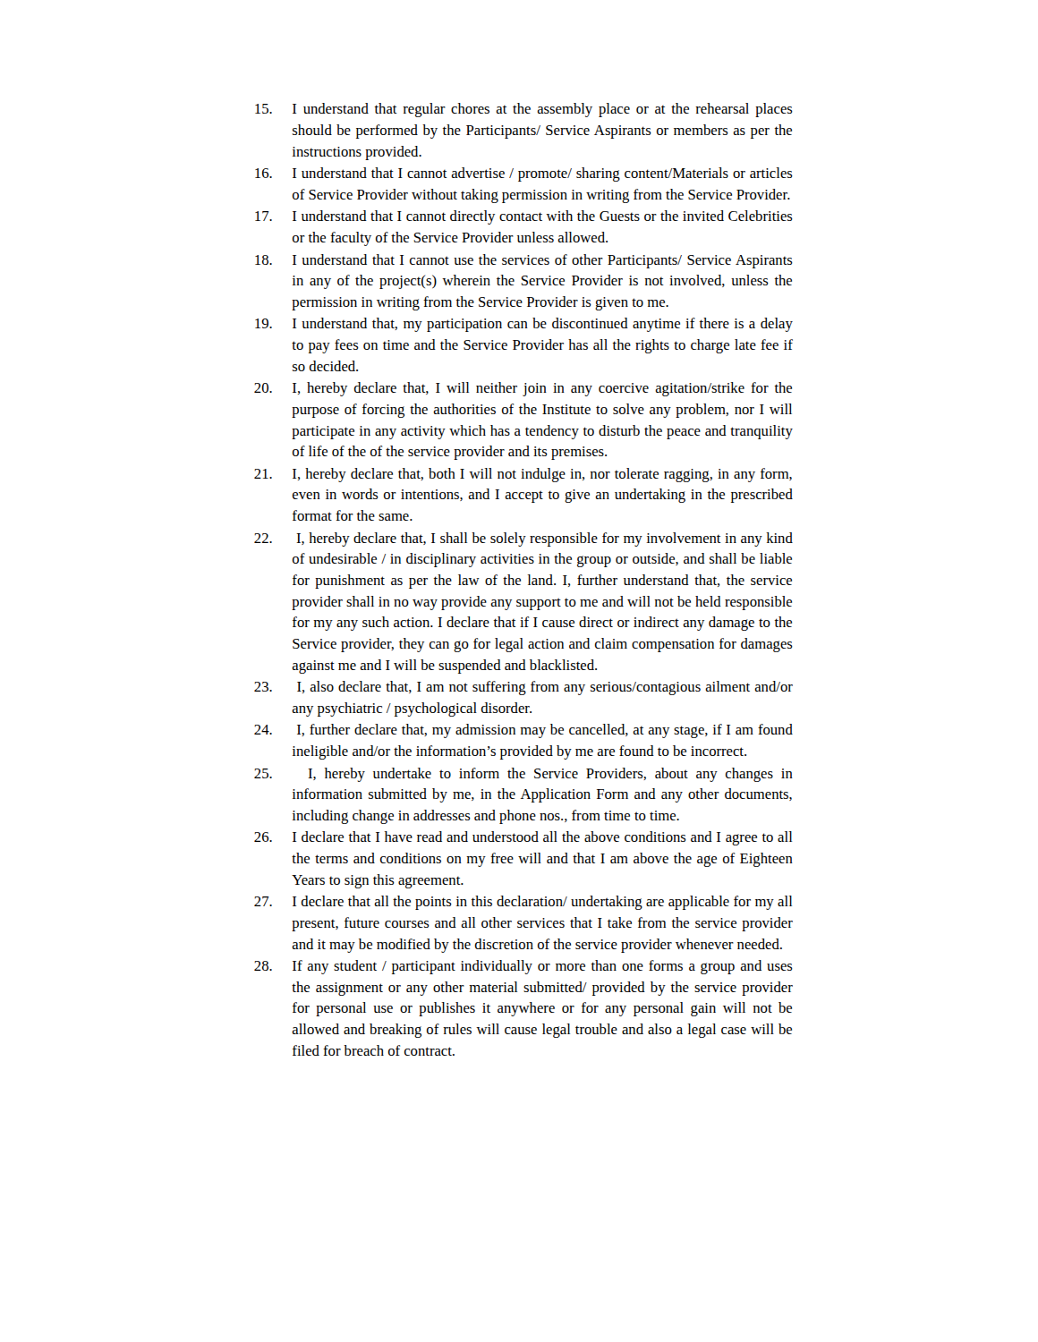15. I understand that regular chores at the assembly place or at the rehearsal places should be performed by the Participants/ Service Aspirants or members as per the instructions provided.
16. I understand that I cannot advertise / promote/ sharing content/Materials or articles of Service Provider without taking permission in writing from the Service Provider.
17. I understand that I cannot directly contact with the Guests or the invited Celebrities or the faculty of the Service Provider unless allowed.
18. I understand that I cannot use the services of other Participants/ Service Aspirants in any of the project(s) wherein the Service Provider is not involved, unless the permission in writing from the Service Provider is given to me.
19. I understand that, my participation can be discontinued anytime if there is a delay to pay fees on time and the Service Provider has all the rights to charge late fee if so decided.
20. I, hereby declare that, I will neither join in any coercive agitation/strike for the purpose of forcing the authorities of the Institute to solve any problem, nor I will participate in any activity which has a tendency to disturb the peace and tranquility of life of the of the service provider and its premises.
21. I, hereby declare that, both I will not indulge in, nor tolerate ragging, in any form, even in words or intentions, and I accept to give an undertaking in the prescribed format for the same.
22. I, hereby declare that, I shall be solely responsible for my involvement in any kind of undesirable / in disciplinary activities in the group or outside, and shall be liable for punishment as per the law of the land. I, further understand that, the service provider shall in no way provide any support to me and will not be held responsible for my any such action. I declare that if I cause direct or indirect any damage to the Service provider, they can go for legal action and claim compensation for damages against me and I will be suspended and blacklisted.
23. I, also declare that, I am not suffering from any serious/contagious ailment and/or any psychiatric / psychological disorder.
24. I, further declare that, my admission may be cancelled, at any stage, if I am found ineligible and/or the information’s provided by me are found to be incorrect.
25. I, hereby undertake to inform the Service Providers, about any changes in information submitted by me, in the Application Form and any other documents, including change in addresses and phone nos., from time to time.
26. I declare that I have read and understood all the above conditions and I agree to all the terms and conditions on my free will and that I am above the age of Eighteen Years to sign this agreement.
27. I declare that all the points in this declaration/ undertaking are applicable for my all present, future courses and all other services that I take from the service provider and it may be modified by the discretion of the service provider whenever needed.
28. If any student / participant individually or more than one forms a group and uses the assignment or any other material submitted/ provided by the service provider for personal use or publishes it anywhere or for any personal gain will not be allowed and breaking of rules will cause legal trouble and also a legal case will be filed for breach of contract.